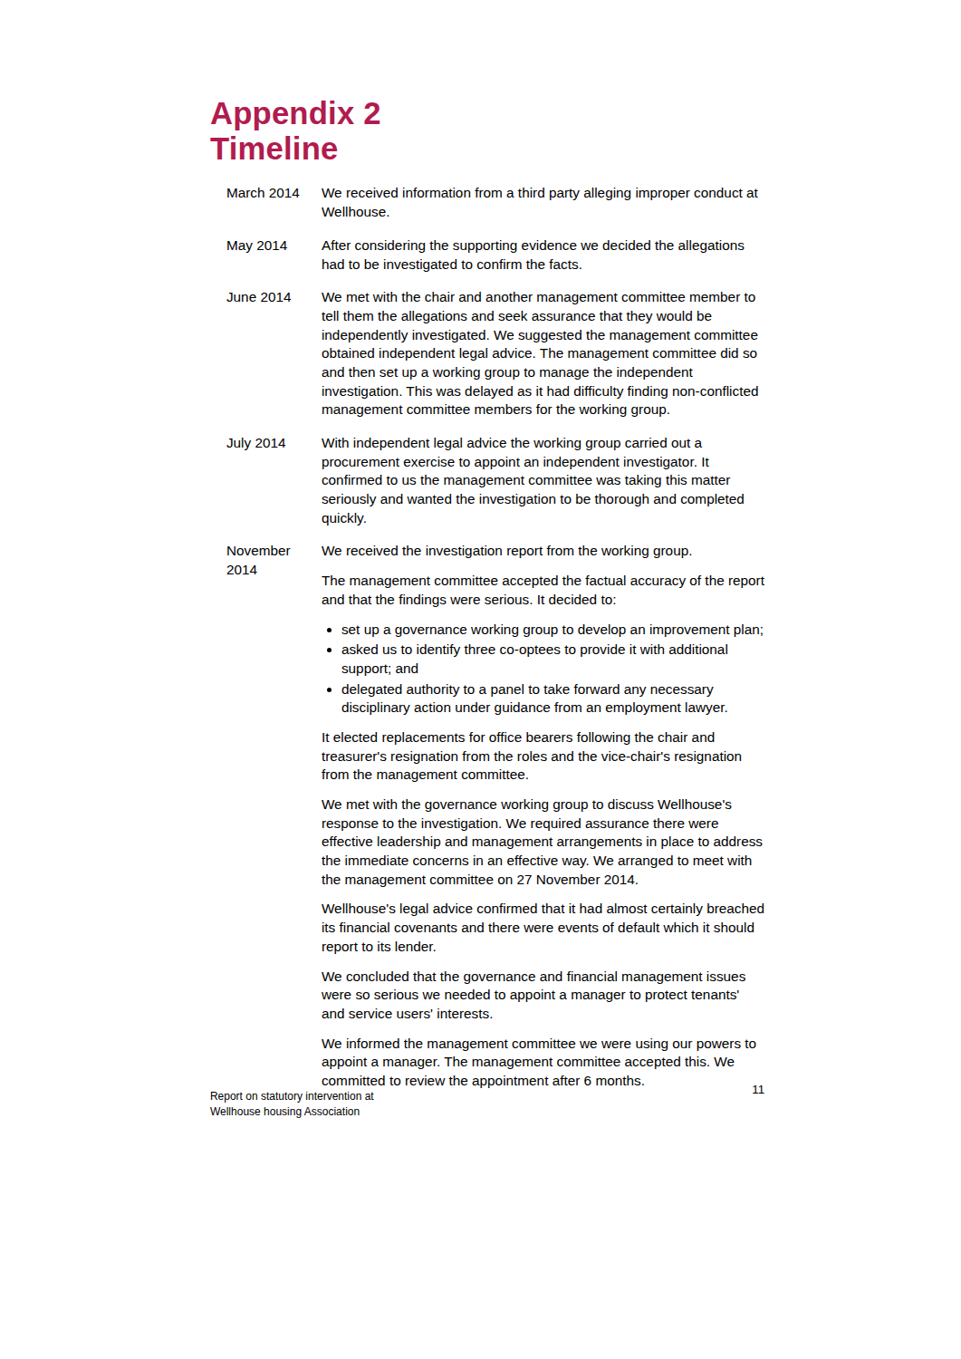Appendix 2Timeline
March 2014
We received information from a third party alleging improper conduct at Wellhouse.
May 2014
After considering the supporting evidence we decided the allegations had to be investigated to confirm the facts.
June 2014
We met with the chair and another management committee member to tell them the allegations and seek assurance that they would be independently investigated. We suggested the management committee obtained independent legal advice. The management committee did so and then set up a working group to manage the independent investigation. This was delayed as it had difficulty finding non-conflicted management committee members for the working group.
July 2014
With independent legal advice the working group carried out a procurement exercise to appoint an independent investigator. It confirmed to us the management committee was taking this matter seriously and wanted the investigation to be thorough and completed quickly.
November 2014
We received the investigation report from the working group.
The management committee accepted the factual accuracy of the report and that the findings were serious. It decided to:
set up a governance working group to develop an improvement plan;
asked us to identify three co-optees to provide it with additional support; and
delegated authority to a panel to take forward any necessary disciplinary action under guidance from an employment lawyer.
It elected replacements for office bearers following the chair and treasurer's resignation from the roles and the vice-chair's resignation from the management committee.
We met with the governance working group to discuss Wellhouse's response to the investigation. We required assurance there were effective leadership and management arrangements in place to address the immediate concerns in an effective way. We arranged to meet with the management committee on 27 November 2014.
Wellhouse's legal advice confirmed that it had almost certainly breached its financial covenants and there were events of default which it should report to its lender.
We concluded that the governance and financial management issues were so serious we needed to appoint a manager to protect tenants' and service users' interests.
We informed the management committee we were using our powers to appoint a manager. The management committee accepted this. We committed to review the appointment after 6 months.
11
Report on statutory intervention at
Wellhouse housing Association